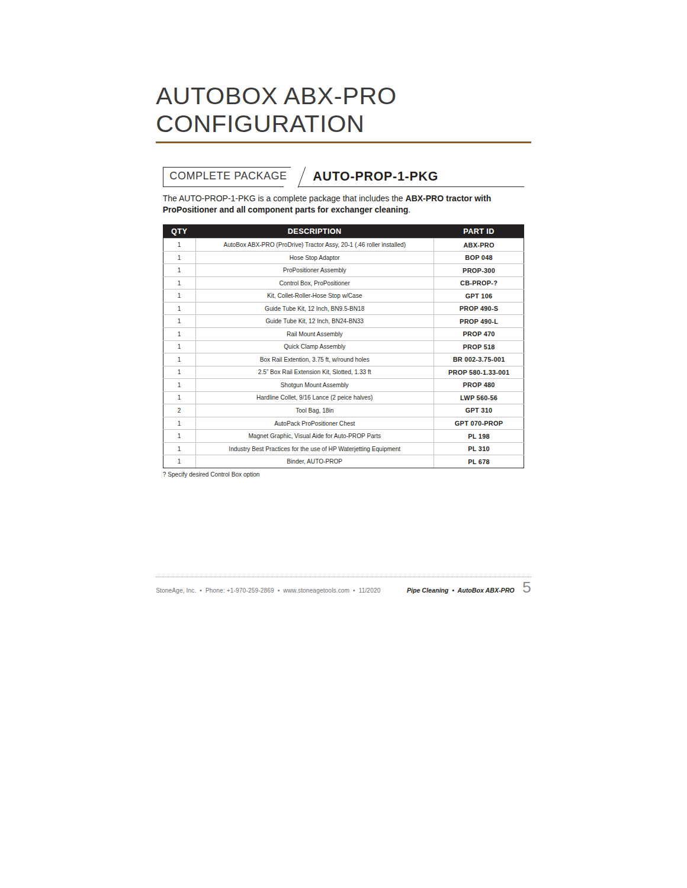AUTOBOX ABX-PRO CONFIGURATION
COMPLETE PACKAGE
AUTO-PROP-1-PKG
The AUTO-PROP-1-PKG is a complete package that includes the ABX-PRO tractor with ProPositioner and all component parts for exchanger cleaning.
| QTY | DESCRIPTION | PART ID |
| --- | --- | --- |
| 1 | AutoBox ABX-PRO (ProDrive) Tractor Assy, 20-1 (.46 roller installed) | ABX-PRO |
| 1 | Hose Stop Adaptor | BOP 048 |
| 1 | ProPositioner Assembly | PROP-300 |
| 1 | Control Box, ProPositioner | CB-PROP-? |
| 1 | Kit, Collet-Roller-Hose Stop w/Case | GPT 106 |
| 1 | Guide Tube Kit, 12 Inch, BN9.5-BN18 | PROP 490-S |
| 1 | Guide Tube Kit, 12 Inch, BN24-BN33 | PROP 490-L |
| 1 | Rail Mount Assembly | PROP 470 |
| 1 | Quick Clamp Assembly | PROP 518 |
| 1 | Box Rail Extention, 3.75 ft, w/round holes | BR 002-3.75-001 |
| 1 | 2.5” Box Rail Extension Kit, Slotted, 1.33 ft | PROP 580-1.33-001 |
| 1 | Shotgun Mount Assembly | PROP 480 |
| 1 | Hardline Collet, 9/16 Lance (2 peice halves) | LWP 560-56 |
| 2 | Tool Bag, 18in | GPT 310 |
| 1 | AutoPack ProPositioner Chest | GPT 070-PROP |
| 1 | Magnet Graphic, Visual Aide for Auto-PROP Parts | PL 198 |
| 1 | Industry Best Practices for the use of HP Waterjetting Equipment | PL 310 |
| 1 | Binder, AUTO-PROP | PL 678 |
? Specify desired Control Box option
StoneAge, Inc. • Phone: +1-970-259-2869 • www.stoneagetools.com • 11/2020
Pipe Cleaning • AutoBox ABX-PRO 5